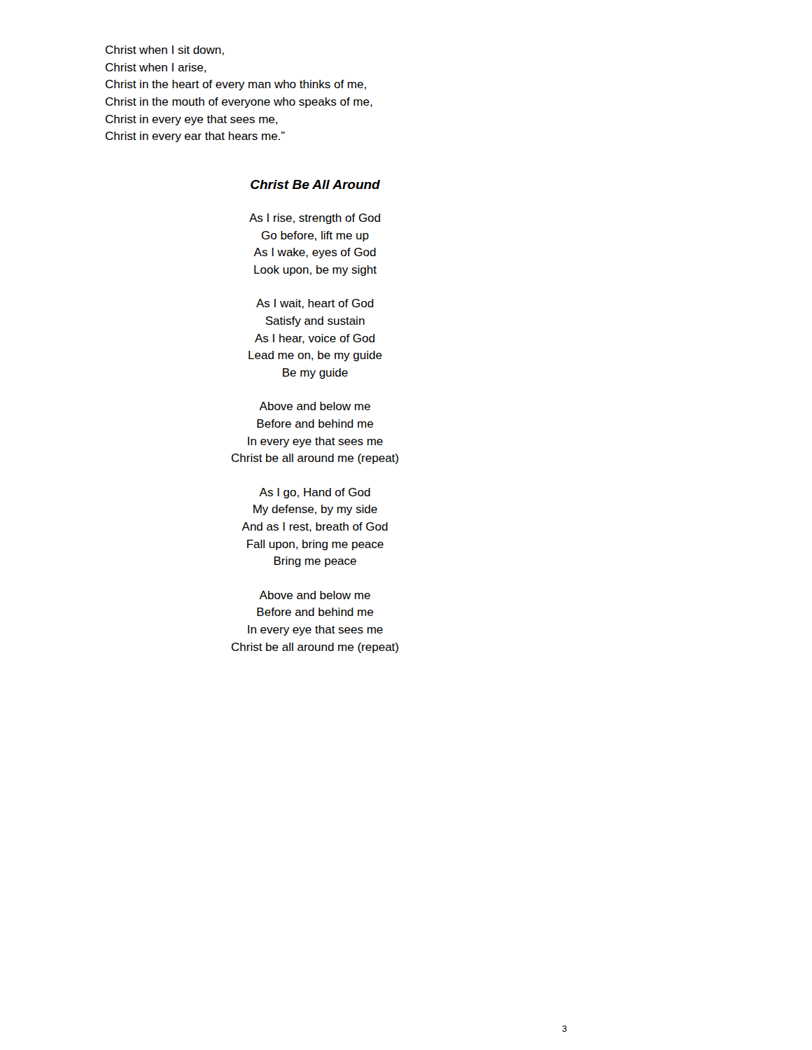Christ when I sit down,
Christ when I arise,
Christ in the heart of every man who thinks of me,
Christ in the mouth of everyone who speaks of me,
Christ in every eye that sees me,
Christ in every ear that hears me.”
Christ Be All Around
As I rise, strength of God
Go before, lift me up
As I wake, eyes of God
Look upon, be my sight
As I wait, heart of God
Satisfy and sustain
As I hear, voice of God
Lead me on, be my guide
Be my guide
Above and below me
Before and behind me
In every eye that sees me
Christ be all around me (repeat)
As I go, Hand of God
My defense, by my side
And as I rest, breath of God
Fall upon, bring me peace
Bring me peace
Above and below me
Before and behind me
In every eye that sees me
Christ be all around me (repeat)
3